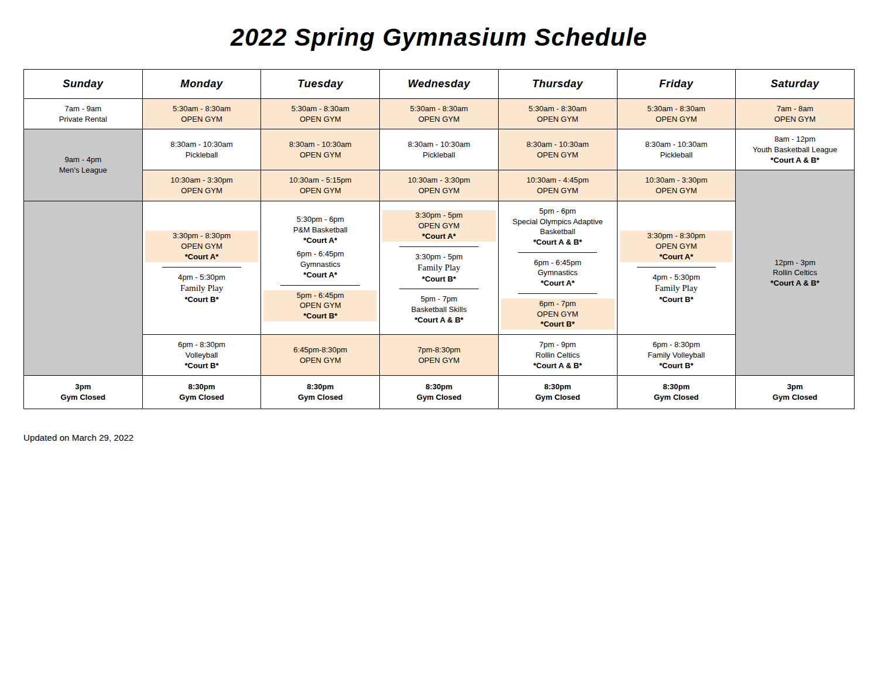2022 Spring Gymnasium Schedule
| Sunday | Monday | Tuesday | Wednesday | Thursday | Friday | Saturday |
| --- | --- | --- | --- | --- | --- | --- |
| 7am - 9am Private Rental | 5:30am - 8:30am OPEN GYM | 5:30am - 8:30am OPEN GYM | 5:30am - 8:30am OPEN GYM | 5:30am - 8:30am OPEN GYM | 5:30am - 8:30am OPEN GYM | 7am - 8am OPEN GYM |
| 9am - 4pm Men's League | 8:30am - 10:30am Pickleball | 8:30am - 10:30am OPEN GYM | 8:30am - 10:30am Pickleball | 8:30am - 10:30am OPEN GYM | 8:30am - 10:30am Pickleball | 8am - 12pm Youth Basketball League *Court A & B* |
| 10:30am - 3:30pm OPEN GYM | 10:30am - 5:15pm OPEN GYM | 10:30am - 3:30pm OPEN GYM | 10:30am - 4:45pm OPEN GYM | 10:30am - 3:30pm OPEN GYM | 12pm - 3pm Rollin Celtics *Court A & B* |
| | 3:30pm - 8:30pm OPEN GYM *Court A* 4pm - 5:30pm Family Play *Court B* | 5:30pm - 6pm P&M Basketball *Court A* 6pm - 6:45pm Gymnastics *Court A* 5pm - 6:45pm OPEN GYM *Court B* | 3:30pm - 5pm OPEN GYM *Court A* 3:30pm - 5pm Family Play *Court B* 5pm - 7pm Basketball Skills *Court A & B* | 5pm - 6pm Special Olympics Adaptive Basketball *Court A & B* 6pm - 6:45pm Gymnastics *Court A* 6pm - 7pm OPEN GYM *Court B* | 3:30pm - 8:30pm OPEN GYM *Court A* 4pm - 5:30pm Family Play *Court B* |
| 6pm - 8:30pm Volleyball *Court B* | 6:45pm-8:30pm OPEN GYM | 7pm-8:30pm OPEN GYM | 7pm - 9pm Rollin Celtics *Court A & B* | 6pm - 8:30pm Family Volleyball *Court B* |
| 3pm Gym Closed | 8:30pm Gym Closed | 8:30pm Gym Closed | 8:30pm Gym Closed | 8:30pm Gym Closed | 8:30pm Gym Closed | 3pm Gym Closed |
Updated on March 29, 2022